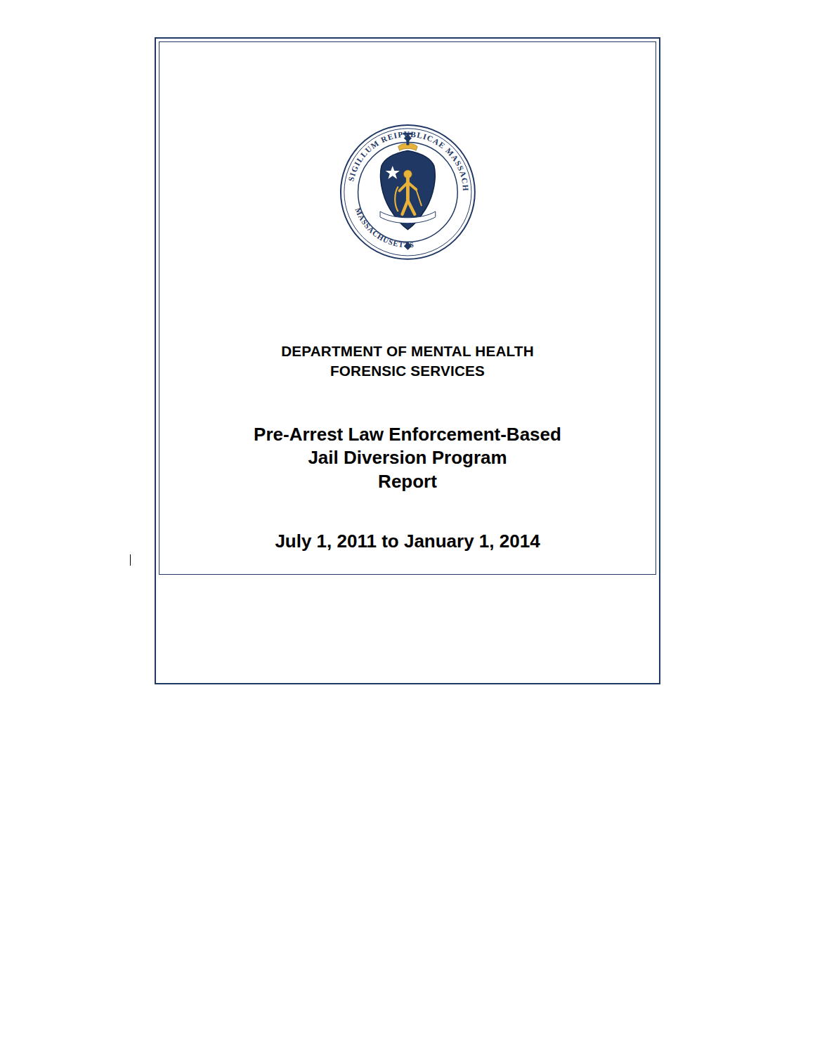SIGILLUM REIPUBLICAE MASSACHUSETTENSIS MASSACHUSETTS
DEPARTMENT OF MENTAL HEALTH FORENSIC SERVICES
Pre-Arrest Law Enforcement-Based
Jail Diversion Program
Report
July 1, 2011 to January 1, 2014